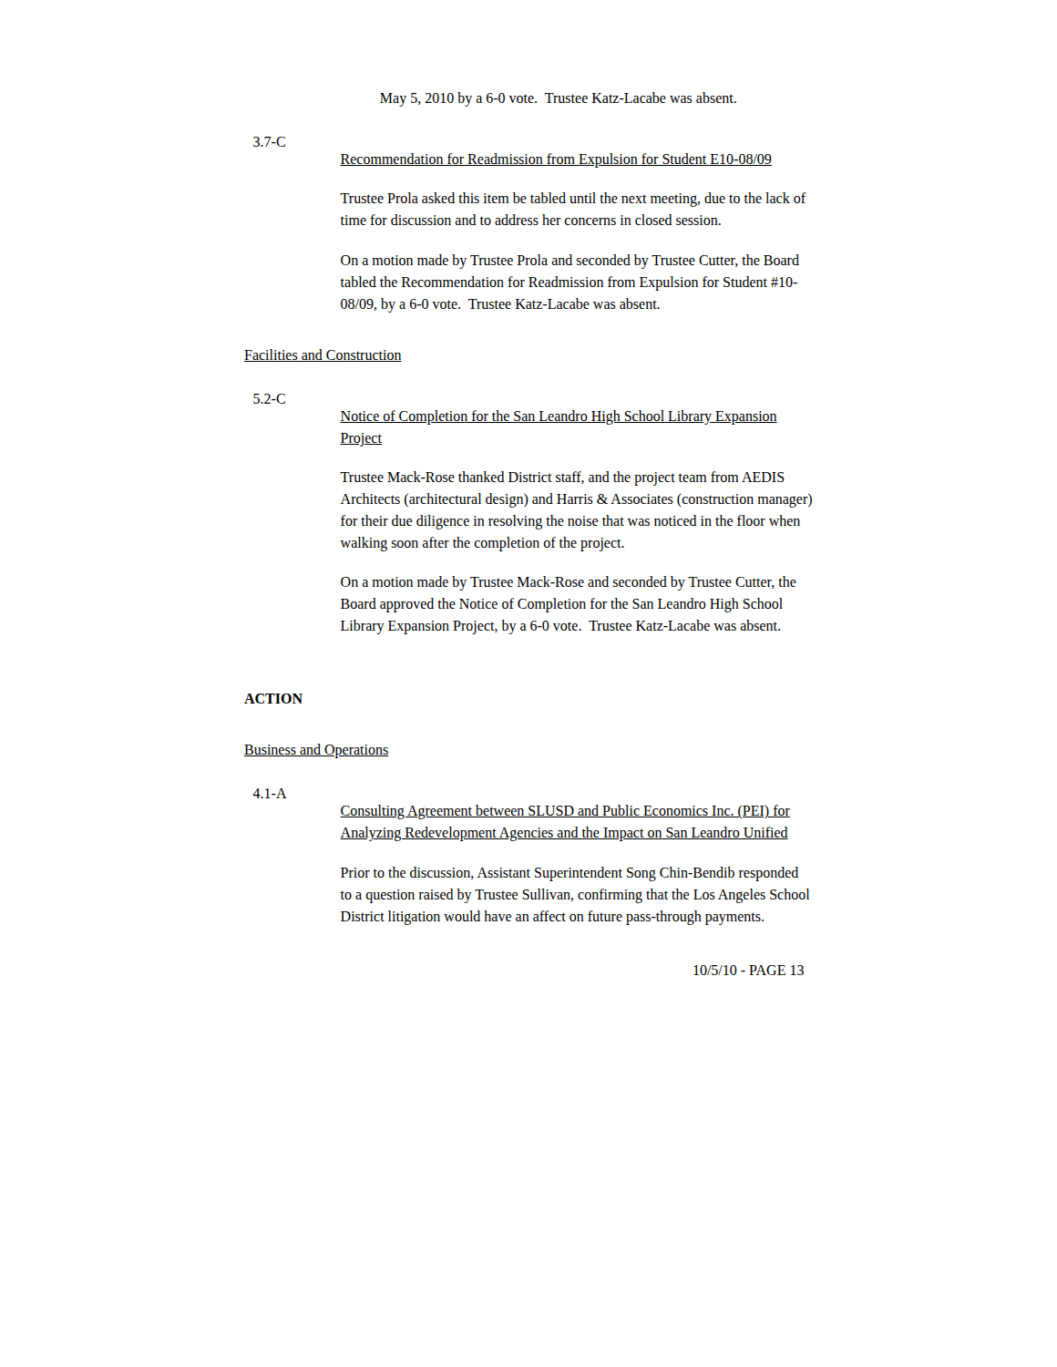May 5, 2010 by a 6-0 vote. Trustee Katz-Lacabe was absent.
3.7-C
Recommendation for Readmission from Expulsion for Student E10-08/09
Trustee Prola asked this item be tabled until the next meeting, due to the lack of time for discussion and to address her concerns in closed session.
On a motion made by Trustee Prola and seconded by Trustee Cutter, the Board tabled the Recommendation for Readmission from Expulsion for Student #10-08/09, by a 6-0 vote. Trustee Katz-Lacabe was absent.
Facilities and Construction
5.2-C
Notice of Completion for the San Leandro High School Library Expansion Project
Trustee Mack-Rose thanked District staff, and the project team from AEDIS Architects (architectural design) and Harris & Associates (construction manager) for their due diligence in resolving the noise that was noticed in the floor when walking soon after the completion of the project.
On a motion made by Trustee Mack-Rose and seconded by Trustee Cutter, the Board approved the Notice of Completion for the San Leandro High School Library Expansion Project, by a 6-0 vote. Trustee Katz-Lacabe was absent.
ACTION
Business and Operations
4.1-A
Consulting Agreement between SLUSD and Public Economics Inc. (PEI) for Analyzing Redevelopment Agencies and the Impact on San Leandro Unified
Prior to the discussion, Assistant Superintendent Song Chin-Bendib responded to a question raised by Trustee Sullivan, confirming that the Los Angeles School District litigation would have an affect on future pass-through payments.
10/5/10 - PAGE 13